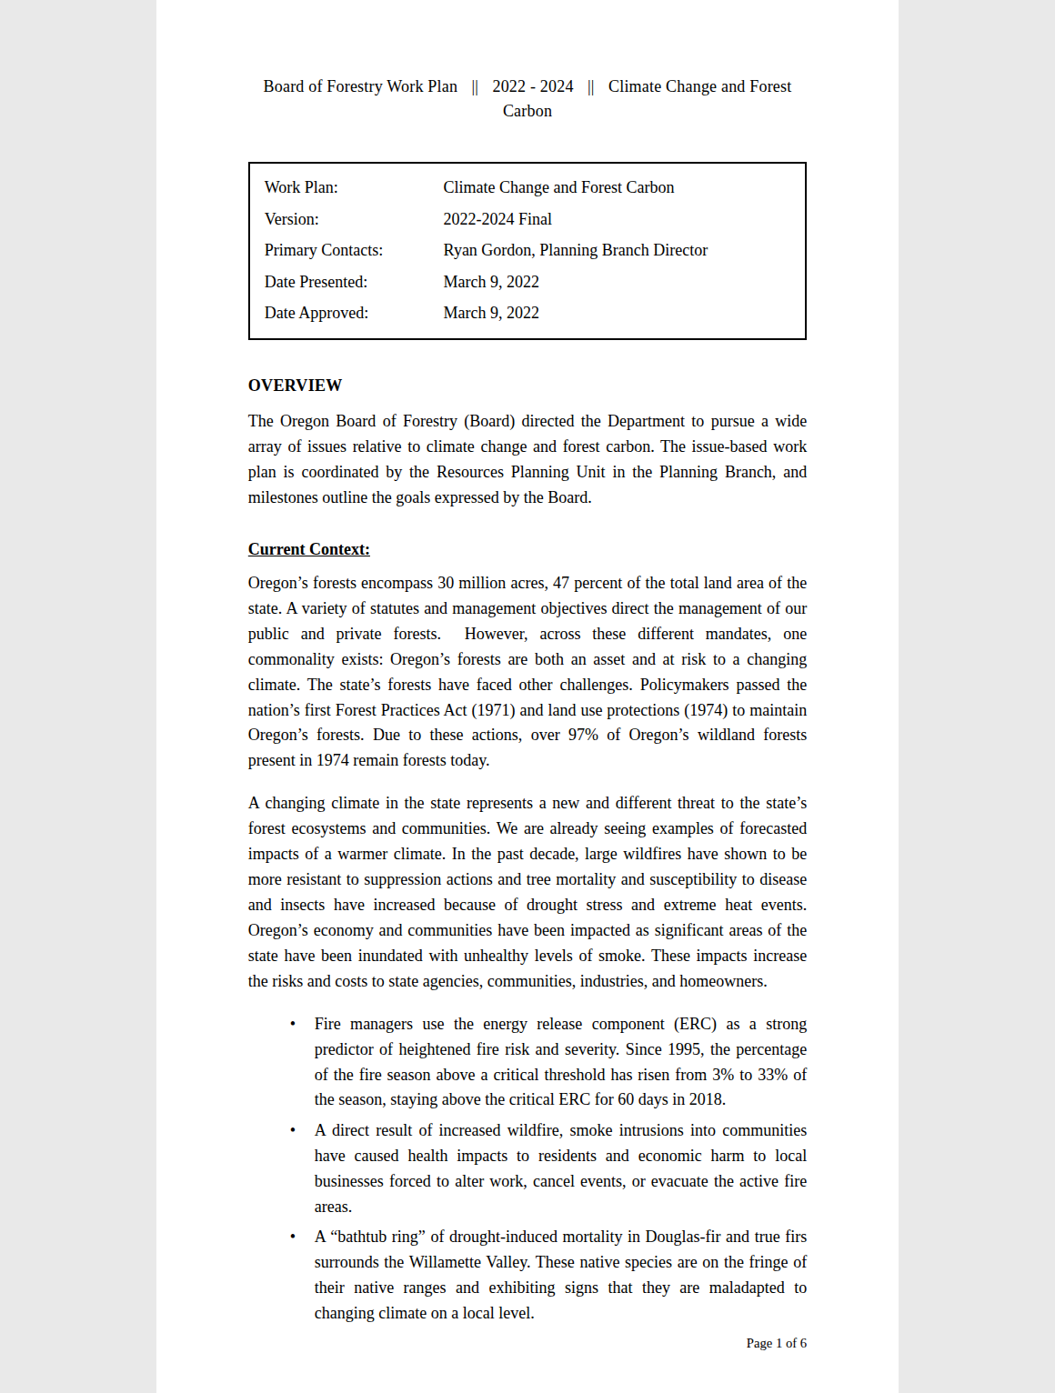Board of Forestry Work Plan||2022 - 2024||Climate Change and Forest Carbon
| Work Plan: | Climate Change and Forest Carbon |
| Version: | 2022-2024 Final |
| Primary Contacts: | Ryan Gordon, Planning Branch Director |
| Date Presented: | March 9, 2022 |
| Date Approved: | March 9, 2022 |
OVERVIEW
The Oregon Board of Forestry (Board) directed the Department to pursue a wide array of issues relative to climate change and forest carbon. The issue-based work plan is coordinated by the Resources Planning Unit in the Planning Branch, and milestones outline the goals expressed by the Board.
Current Context:
Oregon’s forests encompass 30 million acres, 47 percent of the total land area of the state. A variety of statutes and management objectives direct the management of our public and private forests. However, across these different mandates, one commonality exists: Oregon’s forests are both an asset and at risk to a changing climate. The state’s forests have faced other challenges. Policymakers passed the nation’s first Forest Practices Act (1971) and land use protections (1974) to maintain Oregon’s forests. Due to these actions, over 97% of Oregon’s wildland forests present in 1974 remain forests today.
A changing climate in the state represents a new and different threat to the state’s forest ecosystems and communities. We are already seeing examples of forecasted impacts of a warmer climate. In the past decade, large wildfires have shown to be more resistant to suppression actions and tree mortality and susceptibility to disease and insects have increased because of drought stress and extreme heat events. Oregon’s economy and communities have been impacted as significant areas of the state have been inundated with unhealthy levels of smoke. These impacts increase the risks and costs to state agencies, communities, industries, and homeowners.
Fire managers use the energy release component (ERC) as a strong predictor of heightened fire risk and severity. Since 1995, the percentage of the fire season above a critical threshold has risen from 3% to 33% of the season, staying above the critical ERC for 60 days in 2018.
A direct result of increased wildfire, smoke intrusions into communities have caused health impacts to residents and economic harm to local businesses forced to alter work, cancel events, or evacuate the active fire areas.
A “bathtub ring” of drought-induced mortality in Douglas-fir and true firs surrounds the Willamette Valley. These native species are on the fringe of their native ranges and exhibiting signs that they are maladapted to changing climate on a local level.
Page 1 of 6